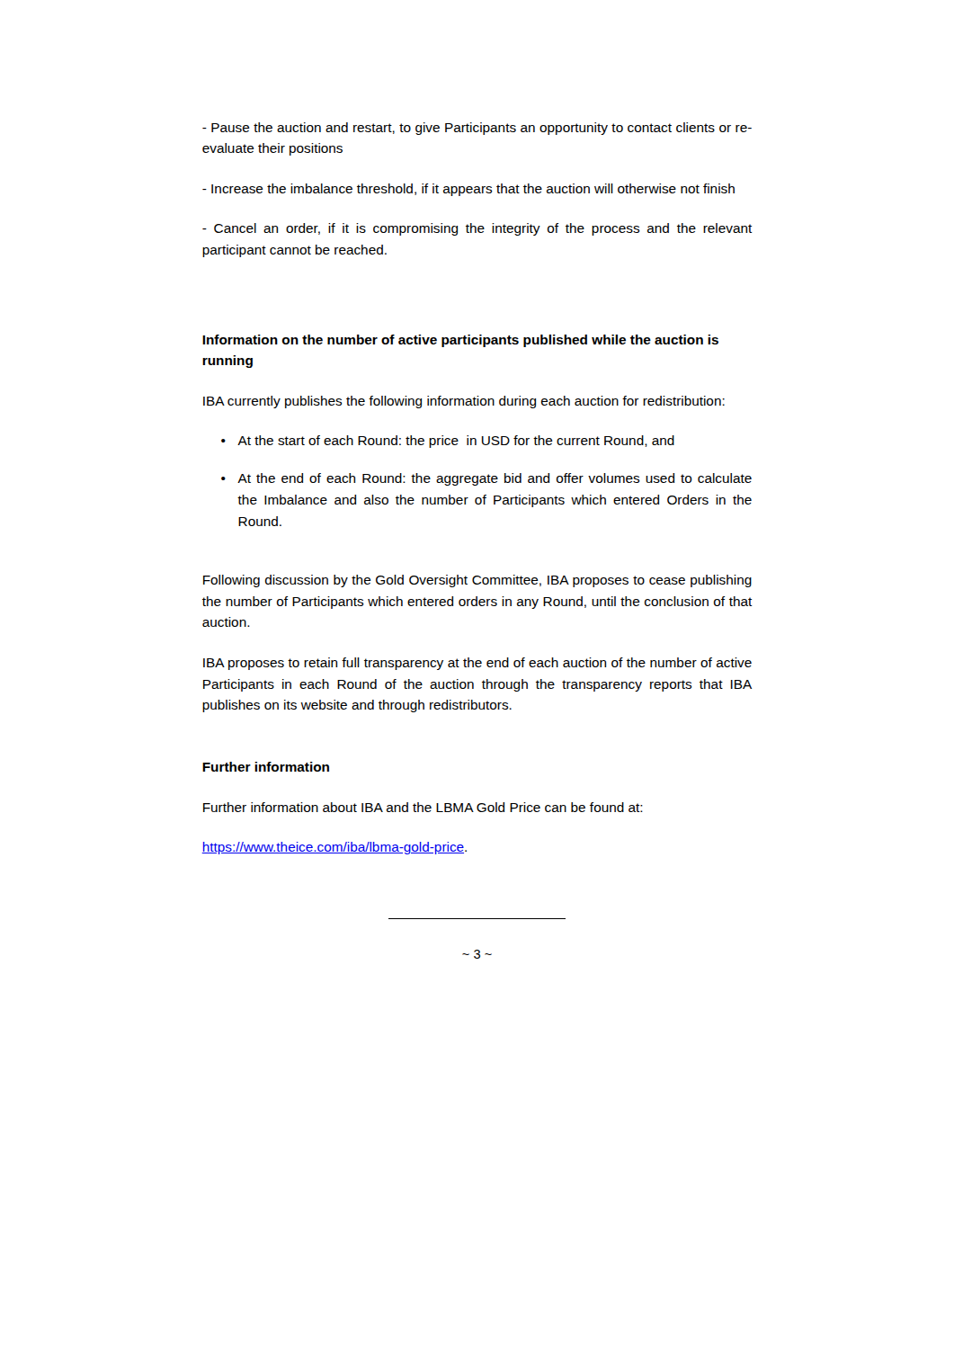- Pause the auction and restart, to give Participants an opportunity to contact clients or re-evaluate their positions
- Increase the imbalance threshold, if it appears that the auction will otherwise not finish
- Cancel an order, if it is compromising the integrity of the process and the relevant participant cannot be reached.
Information on the number of active participants published while the auction is running
IBA currently publishes the following information during each auction for redistribution:
At the start of each Round: the price in USD for the current Round, and
At the end of each Round: the aggregate bid and offer volumes used to calculate the Imbalance and also the number of Participants which entered Orders in the Round.
Following discussion by the Gold Oversight Committee, IBA proposes to cease publishing the number of Participants which entered orders in any Round, until the conclusion of that auction.
IBA proposes to retain full transparency at the end of each auction of the number of active Participants in each Round of the auction through the transparency reports that IBA publishes on its website and through redistributors.
Further information
Further information about IBA and the LBMA Gold Price can be found at:
https://www.theice.com/iba/lbma-gold-price.
~ 3 ~